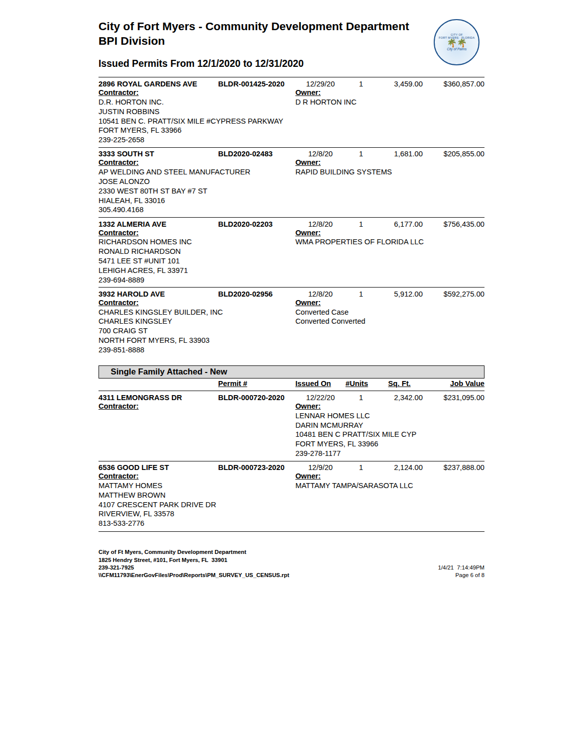CITY OF
FORT MYERS FLORIDA
🌴🌴
City of Palms
City of Fort Myers - Community Development Department
BPI Division
Issued Permits From 12/1/2020 to 12/31/2020
| 2896 ROYAL GARDENS AVE | BLDR-001425-2020 | 12/29/20 | 1 | 3,459.00 | $360,857.00 |
| Contractor: D.R. HORTON INC. JUSTIN ROBBINS 10541 BEN C. PRATT/SIX MILE #CYPRESS PARKWAY FORT MYERS, FL 33966 239-225-2658 | Owner: D R HORTON INC |
| 3333 SOUTH ST | BLD2020-02483 | 12/8/20 | 1 | 1,681.00 | $205,855.00 |
| Contractor: AP WELDING AND STEEL MANUFACTURER JOSE ALONZO 2330 WEST 80TH ST BAY #7 ST HIALEAH, FL 33016 305.490.4168 | Owner: RAPID BUILDING SYSTEMS |
| 1332 ALMERIA AVE | BLD2020-02203 | 12/8/20 | 1 | 6,177.00 | $756,435.00 |
| Contractor: RICHARDSON HOMES INC RONALD RICHARDSON 5471 LEE ST #UNIT 101 LEHIGH ACRES, FL 33971 239-694-8889 | Owner: WMA PROPERTIES OF FLORIDA LLC |
| 3932 HAROLD AVE | BLD2020-02956 | 12/8/20 | 1 | 5,912.00 | $592,275.00 |
| Contractor: CHARLES KINGSLEY BUILDER, INC CHARLES KINGSLEY 700 CRAIG ST NORTH FORT MYERS, FL 33903 239-851-8888 | Owner: Converted Case Converted Converted |
Single Family Attached - New
| | Permit # | Issued On | #Units | Sq. Ft. | Job Value |
| 4311 LEMONGRASS DR | BLDR-000720-2020 | 12/22/20 | 1 | 2,342.00 | $231,095.00 |
| Contractor: | Owner: LENNAR HOMES LLC DARIN MCMURRAY 10481 BEN C PRATT/SIX MILE CYP FORT MYERS, FL 33966 239-278-1177 |
| 6536 GOOD LIFE ST | BLDR-000723-2020 | 12/9/20 | 1 | 2,124.00 | $237,888.00 |
| Contractor: MATTAMY HOMES MATTHEW BROWN 4107 CRESCENT PARK DRIVE DR RIVERVIEW, FL 33578 813-533-2776 | Owner: MATTAMY TAMPA/SARASOTA LLC |
City of Ft Myers, Community Development Department
1825 Hendry Street, #101, Fort Myers, FL 33901
239-321-7925
\\CFM11793\EnerGovFiles\Prod\Reports\PM_SURVEY_US_CENSUS.rpt
1/4/21 7:14:49PM
Page 6 of 8